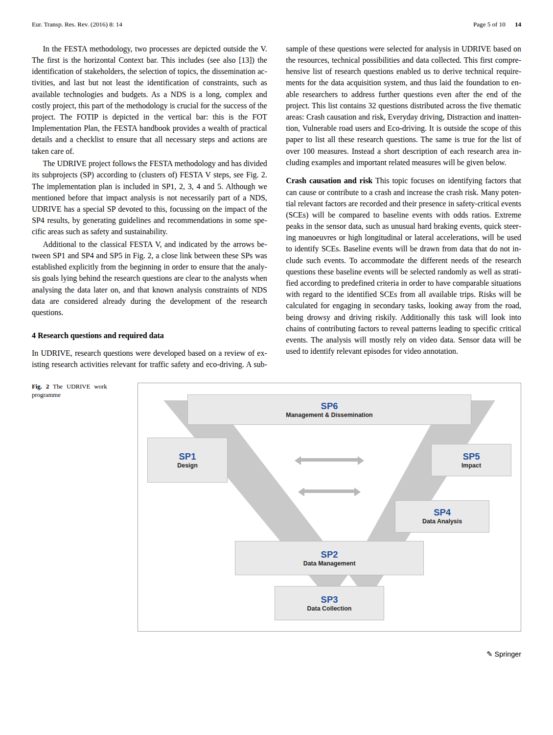Eur. Transp. Res. Rev. (2016) 8: 14
Page 5 of 10 14
In the FESTA methodology, two processes are depicted outside the V. The first is the horizontal Context bar. This includes (see also [13]) the identification of stakeholders, the selection of topics, the dissemination activities, and last but not least the identification of constraints, such as available technologies and budgets. As a NDS is a long, complex and costly project, this part of the methodology is crucial for the success of the project. The FOTIP is depicted in the vertical bar: this is the FOT Implementation Plan, the FESTA handbook provides a wealth of practical details and a checklist to ensure that all necessary steps and actions are taken care of.
The UDRIVE project follows the FESTA methodology and has divided its subprojects (SP) according to (clusters of) FESTA V steps, see Fig. 2. The implementation plan is included in SP1, 2, 3, 4 and 5. Although we mentioned before that impact analysis is not necessarily part of a NDS, UDRIVE has a special SP devoted to this, focussing on the impact of the SP4 results, by generating guidelines and recommendations in some specific areas such as safety and sustainability.
Additional to the classical FESTA V, and indicated by the arrows between SP1 and SP4 and SP5 in Fig. 2, a close link between these SPs was established explicitly from the beginning in order to ensure that the analysis goals lying behind the research questions are clear to the analysts when analysing the data later on, and that known analysis constraints of NDS data are considered already during the development of the research questions.
4 Research questions and required data
In UDRIVE, research questions were developed based on a review of existing research activities relevant for traffic safety and eco-driving. A subsample of these questions were selected for analysis in UDRIVE based on the resources, technical possibilities and data collected. This first comprehensive list of research questions enabled us to derive technical requirements for the data acquisition system, and thus laid the foundation to enable researchers to address further questions even after the end of the project. This list contains 32 questions distributed across the five thematic areas: Crash causation and risk, Everyday driving, Distraction and inattention, Vulnerable road users and Eco-driving. It is outside the scope of this paper to list all these research questions. The same is true for the list of over 100 measures. Instead a short description of each research area including examples and important related measures will be given below.
Crash causation and risk This topic focuses on identifying factors that can cause or contribute to a crash and increase the crash risk. Many potential relevant factors are recorded and their presence in safety-critical events (SCEs) will be compared to baseline events with odds ratios. Extreme peaks in the sensor data, such as unusual hard braking events, quick steering manoeuvres or high longitudinal or lateral accelerations, will be used to identify SCEs. Baseline events will be drawn from data that do not include such events. To accommodate the different needs of the research questions these baseline events will be selected randomly as well as stratified according to predefined criteria in order to have comparable situations with regard to the identified SCEs from all available trips. Risks will be calculated for engaging in secondary tasks, looking away from the road, being drowsy and driving riskily. Additionally this task will look into chains of contributing factors to reveal patterns leading to specific critical events. The analysis will mostly rely on video data. Sensor data will be used to identify relevant episodes for video annotation.
Fig. 2 The UDRIVE work programme
SP6
Management & Dissemination
SP1
Design
SP5
Impact
SP4
Data Analysis
SP2
Data Management
SP3
Data Collection
✎ Springer